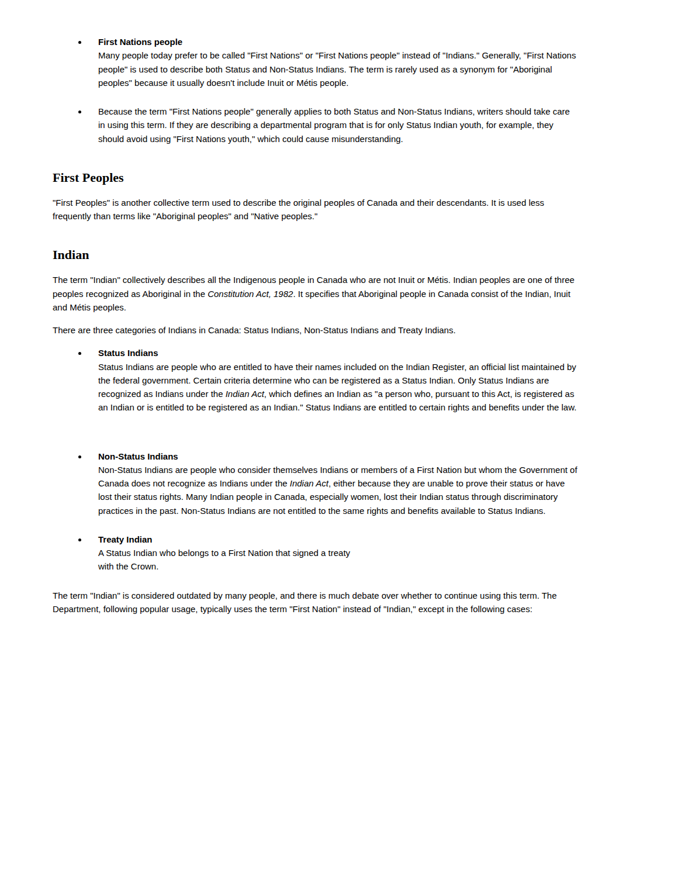First Nations people Many people today prefer to be called "First Nations" or "First Nations people" instead of "Indians." Generally, "First Nations people" is used to describe both Status and Non-Status Indians. The term is rarely used as a synonym for "Aboriginal peoples" because it usually doesn't include Inuit or Métis people.
Because the term "First Nations people" generally applies to both Status and Non-Status Indians, writers should take care in using this term. If they are describing a departmental program that is for only Status Indian youth, for example, they should avoid using "First Nations youth," which could cause misunderstanding.
First Peoples
"First Peoples" is another collective term used to describe the original peoples of Canada and their descendants. It is used less frequently than terms like "Aboriginal peoples" and "Native peoples."
Indian
The term "Indian" collectively describes all the Indigenous people in Canada who are not Inuit or Métis. Indian peoples are one of three peoples recognized as Aboriginal in the Constitution Act, 1982. It specifies that Aboriginal people in Canada consist of the Indian, Inuit and Métis peoples.
There are three categories of Indians in Canada: Status Indians, Non-Status Indians and Treaty Indians.
Status Indians Status Indians are people who are entitled to have their names included on the Indian Register, an official list maintained by the federal government. Certain criteria determine who can be registered as a Status Indian. Only Status Indians are recognized as Indians under the Indian Act, which defines an Indian as "a person who, pursuant to this Act, is registered as an Indian or is entitled to be registered as an Indian." Status Indians are entitled to certain rights and benefits under the law.
Non-Status Indians Non-Status Indians are people who consider themselves Indians or members of a First Nation but whom the Government of Canada does not recognize as Indians under the Indian Act, either because they are unable to prove their status or have lost their status rights. Many Indian people in Canada, especially women, lost their Indian status through discriminatory practices in the past. Non-Status Indians are not entitled to the same rights and benefits available to Status Indians.
Treaty Indian A Status Indian who belongs to a First Nation that signed a treaty
with the Crown.
The term "Indian" is considered outdated by many people, and there is much debate over whether to continue using this term. The Department, following popular usage, typically uses the term "First Nation" instead of "Indian," except in the following cases: